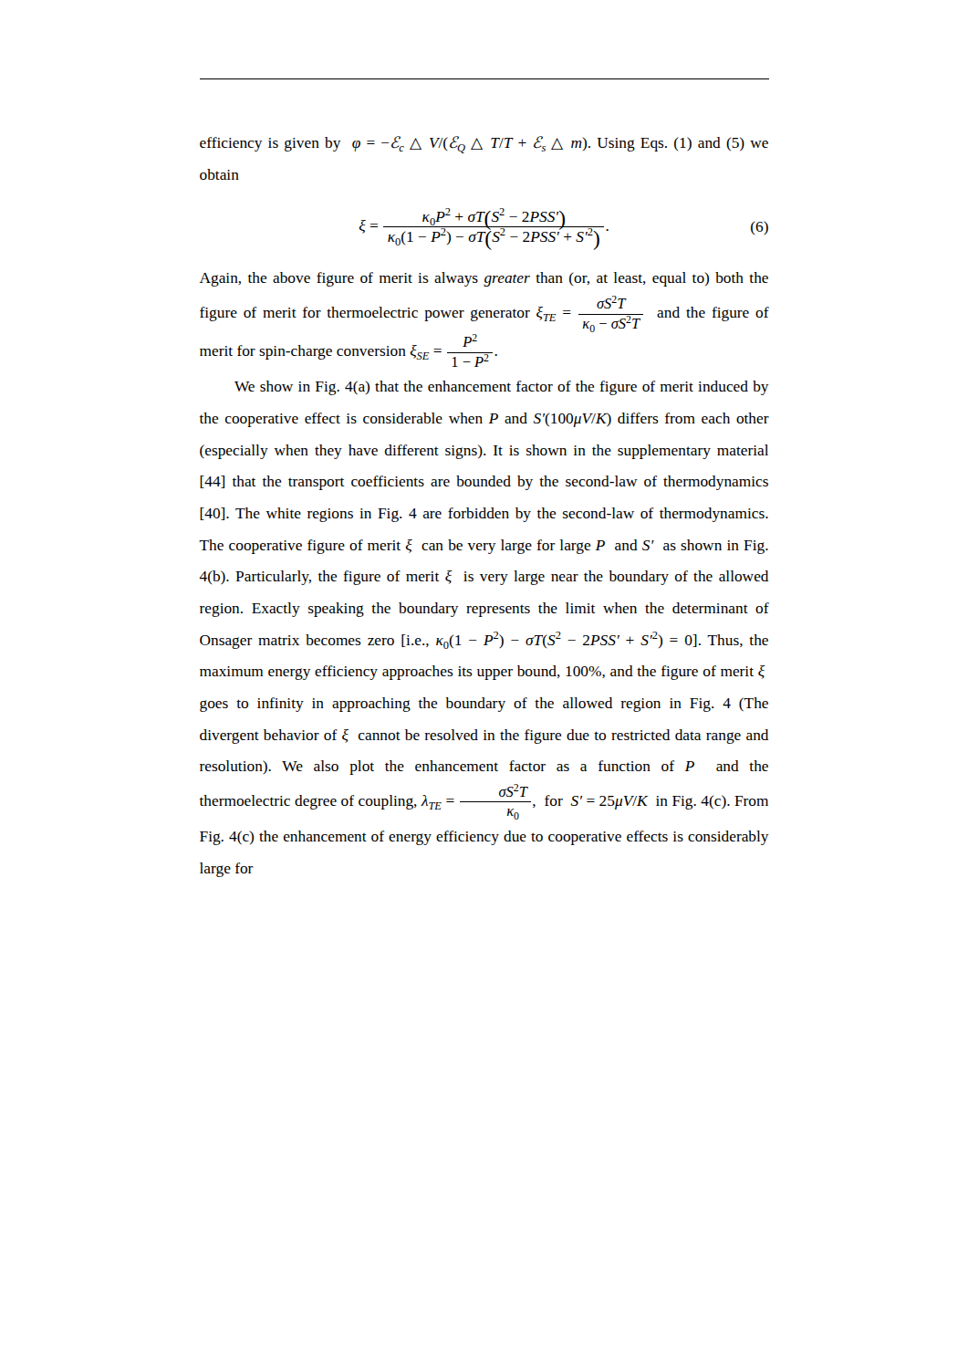efficiency is given by φ = −ℰc △ V/(ℰQ △ T/T + ℰs △ m). Using Eqs. (1) and (5) we obtain
ξ = κ0P2 + σT(S2 − 2PSS′) κ0(1 − P2) − σT(S2 − 2PSS′ + S′2) .
(6)
Again, the above figure of merit is always greater than (or, at least, equal to) both the figure of merit for thermoelectric power generator ξTE = σS2T κ0 − σS2T and the figure of merit for spin-charge conversion ξSE = P21 − P2.
We show in Fig. 4(a) that the enhancement factor of the figure of merit induced by the cooperative effect is considerable when P and S′(100μV/K) differs from each other (especially when they have different signs). It is shown in the supplementary material [44] that the transport coefficients are bounded by the second-law of thermodynamics [40]. The white regions in Fig. 4 are forbidden by the second-law of thermodynamics. The cooperative figure of merit ξ can be very large for large P and S′ as shown in Fig. 4(b). Particularly, the figure of merit ξ is very large near the boundary of the allowed region. Exactly speaking the boundary represents the limit when the determinant of Onsager matrix becomes zero [i.e., κ0(1 − P2) − σT(S2 − 2PSS′ + S′2) = 0]. Thus, the maximum energy efficiency approaches its upper bound, 100%, and the figure of merit ξ goes to infinity in approaching the boundary of the allowed region in Fig. 4 (The divergent behavior of ξ cannot be resolved in the figure due to restricted data range and resolution). We also plot the enhancement factor as a function of P and the thermoelectric degree of coupling, λTE = σS2T κ0, for S′ = 25μV/K in Fig. 4(c). From Fig. 4(c) the enhancement of energy efficiency due to cooperative effects is considerably large for